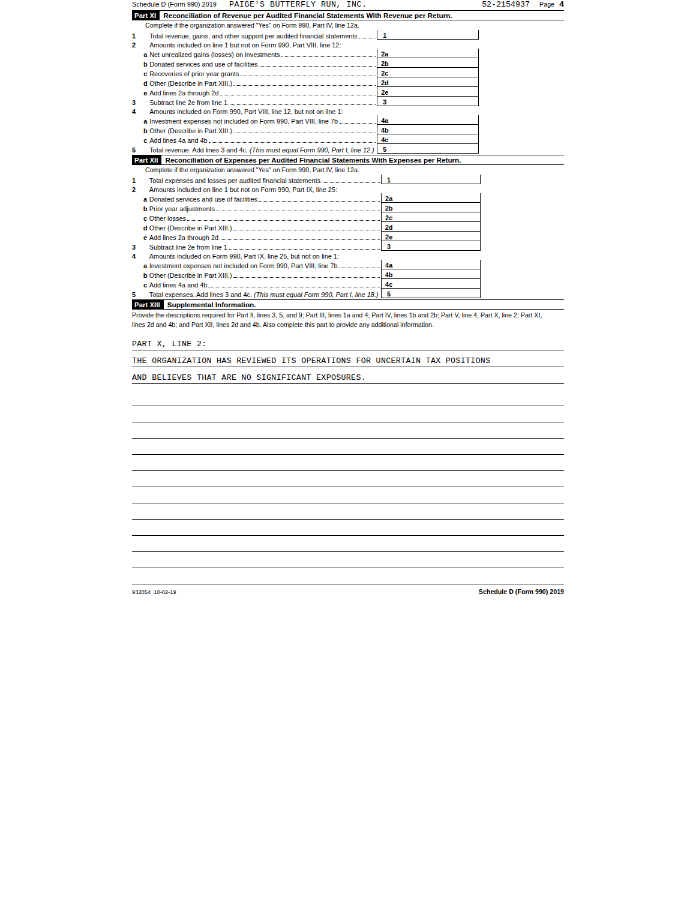Schedule D (Form 990) 2019 PAIGE'S BUTTERFLY RUN, INC.
52-2154937 Page 4
Part XI
Reconciliation of Revenue per Audited Financial Statements With Revenue per Return.
Complete if the organization answered "Yes" on Form 990, Part IV, line 12a.
| 1 | | Total revenue, gains, and other support per audited financial statements | 1 | |
| 2 | | Amounts included on line 1 but not on Form 990, Part VIII, line 12: |
| | a | Net unrealized gains (losses) on investments | 2a | | |
| | b | Donated services and use of facilities | 2b | | |
| | c | Recoveries of prior year grants | 2c | | |
| | d | Other (Describe in Part XIII.) | 2d | | |
| | e | Add lines 2a through 2d | 2e | |
| 3 | | Subtract line 2e from line 1 | 3 | |
| 4 | | Amounts included on Form 990, Part VIII, line 12, but not on line 1: |
| | a | Investment expenses not included on Form 990, Part VIII, line 7b | 4a | | |
| | b | Other (Describe in Part XIII.) | 4b | | |
| | c | Add lines 4a and 4b | 4c | |
| 5 | | Total revenue. Add lines 3 and 4c. (This must equal Form 990, Part I, line 12.) | 5 | |
Part XII
Reconciliation of Expenses per Audited Financial Statements With Expenses per Return.
Complete if the organization answered "Yes" on Form 990, Part IV, line 12a.
| 1 | | Total expenses and losses per audited financial statements | 1 | |
| 2 | | Amounts included on line 1 but not on Form 990, Part IX, line 25: |
| | a | Donated services and use of facilities | 2a | | |
| | b | Prior year adjustments | 2b | | |
| | c | Other losses | 2c | | |
| | d | Other (Describe in Part XIII.) | 2d | | |
| | e | Add lines 2a through 2d | 2e | |
| 3 | | Subtract line 2e from line 1 | 3 | |
| 4 | | Amounts included on Form 990, Part IX, line 25, but not on line 1: |
| | a | Investment expenses not included on Form 990, Part VIII, line 7b | 4a | | |
| | b | Other (Describe in Part XIII.) | 4b | | |
| | c | Add lines 4a and 4b | 4c | |
| 5 | | Total expenses. Add lines 3 and 4c. (This must equal Form 990, Part I, line 18.) | 5 | |
Part XIII
Supplemental Information.
Provide the descriptions required for Part II, lines 3, 5, and 9; Part III, lines 1a and 4; Part IV, lines 1b and 2b; Part V, line 4; Part X, line 2; Part XI,
lines 2d and 4b; and Part XII, lines 2d and 4b. Also complete this part to provide any additional information.
PART X, LINE 2:
THE ORGANIZATION HAS REVIEWED ITS OPERATIONS FOR UNCERTAIN TAX POSITIONS
AND BELIEVES THAT ARE NO SIGNIFICANT EXPOSURES.
932054 10-02-19
Schedule D (Form 990) 2019